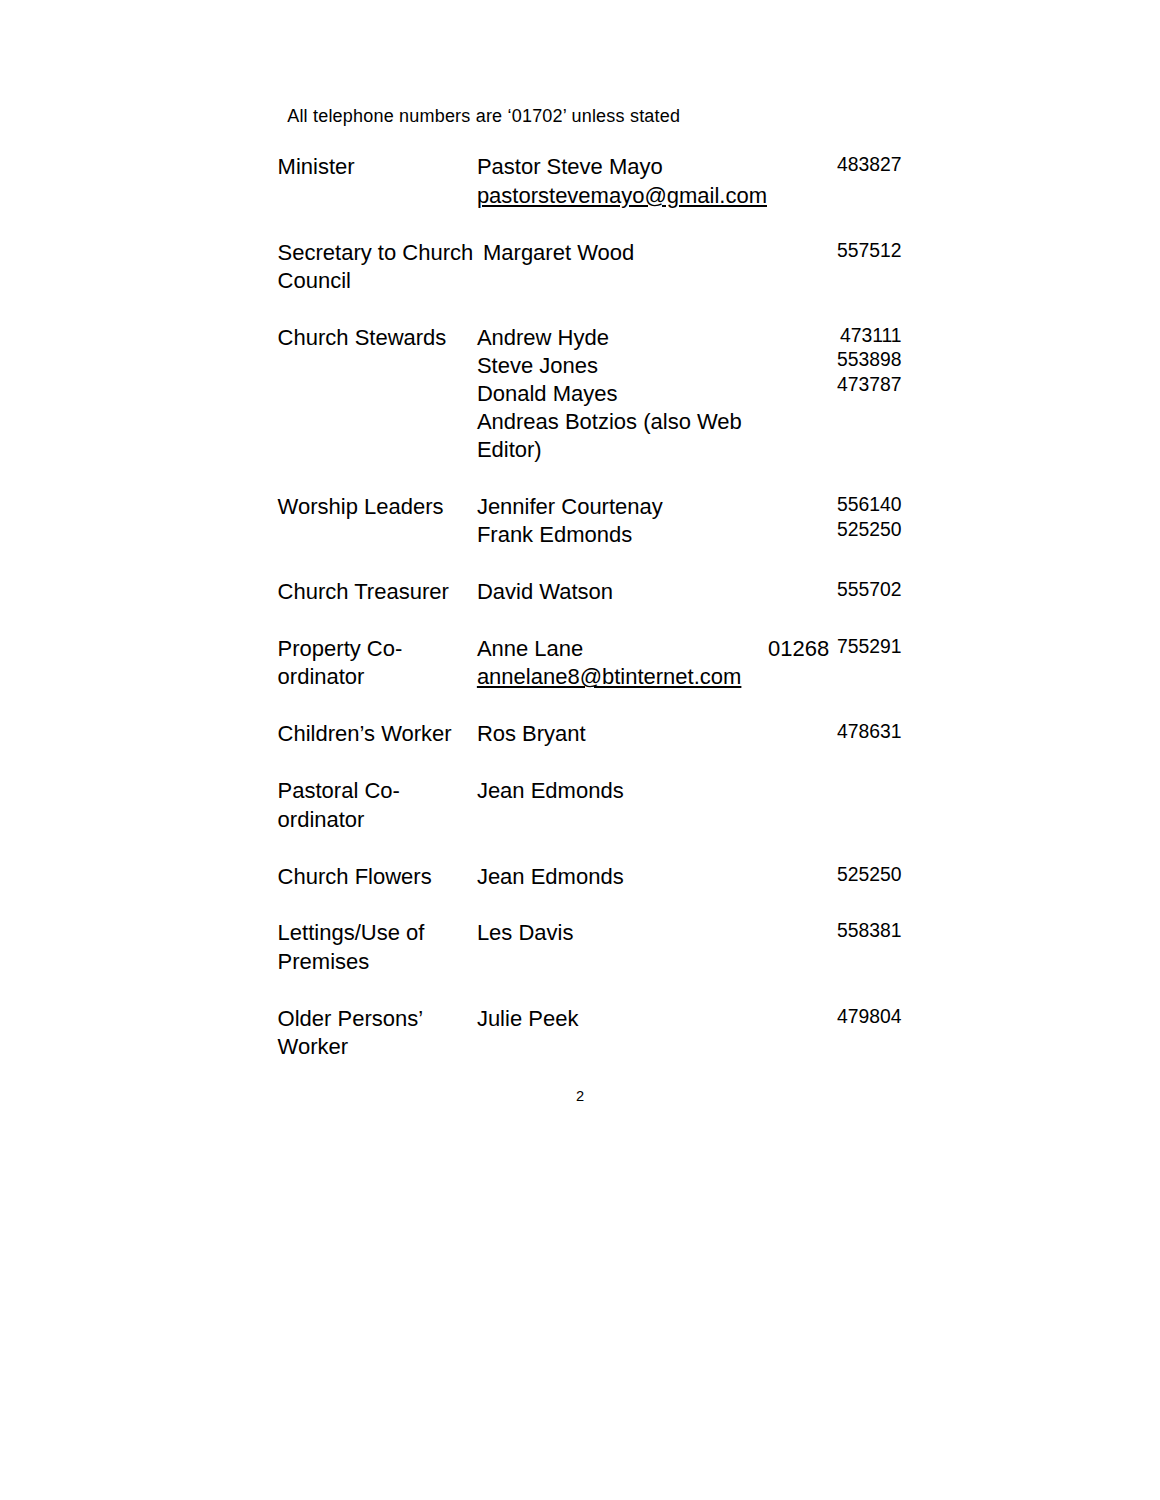All telephone numbers are ‘01702’ unless stated
| Minister | Pastor Steve Mayo pastorstevemayo@gmail.com | | 483827 |
| Secretary to Church Council | Margaret Wood | | 557512 |
| Church Stewards | Andrew Hyde Steve Jones Donald Mayes Andreas Botzios (also Web Editor) | | 473111 553898 473787 |
| Worship Leaders | Jennifer Courtenay Frank Edmonds | | 556140 525250 |
| Church Treasurer | David Watson | | 555702 |
| Property Co-ordinator | Anne Lane annelane8@btinternet.com | 01268 | 755291 |
| Children’s Worker | Ros Bryant | | 478631 |
| Pastoral Co-ordinator | Jean Edmonds | | |
| Church Flowers | Jean Edmonds | | 525250 |
| Lettings/Use of Premises | Les Davis | | 558381 |
| Older Persons’ Worker | Julie Peek | | 479804 |
2